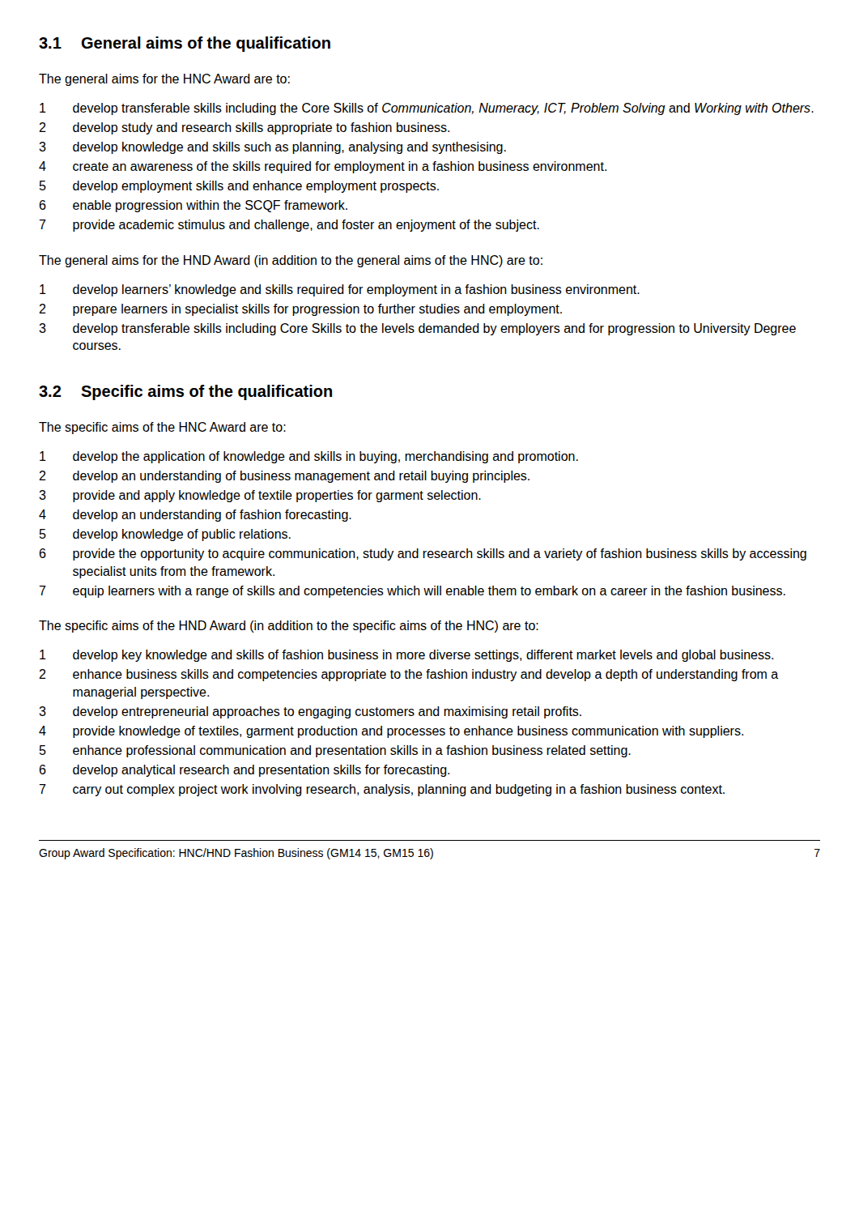3.1 General aims of the qualification
The general aims for the HNC Award are to:
1develop transferable skills including the Core Skills of Communication, Numeracy, ICT, Problem Solving and Working with Others.
2develop study and research skills appropriate to fashion business.
3develop knowledge and skills such as planning, analysing and synthesising.
4create an awareness of the skills required for employment in a fashion business environment.
5develop employment skills and enhance employment prospects.
6enable progression within the SCQF framework.
7provide academic stimulus and challenge, and foster an enjoyment of the subject.
The general aims for the HND Award (in addition to the general aims of the HNC) are to:
1develop learners’ knowledge and skills required for employment in a fashion business environment.
2prepare learners in specialist skills for progression to further studies and employment.
3develop transferable skills including Core Skills to the levels demanded by employers and for progression to University Degree courses.
3.2 Specific aims of the qualification
The specific aims of the HNC Award are to:
1develop the application of knowledge and skills in buying, merchandising and promotion.
2develop an understanding of business management and retail buying principles.
3provide and apply knowledge of textile properties for garment selection.
4develop an understanding of fashion forecasting.
5develop knowledge of public relations.
6provide the opportunity to acquire communication, study and research skills and a variety of fashion business skills by accessing specialist units from the framework.
7equip learners with a range of skills and competencies which will enable them to embark on a career in the fashion business.
The specific aims of the HND Award (in addition to the specific aims of the HNC) are to:
1develop key knowledge and skills of fashion business in more diverse settings, different market levels and global business.
2enhance business skills and competencies appropriate to the fashion industry and develop a depth of understanding from a managerial perspective.
3develop entrepreneurial approaches to engaging customers and maximising retail profits.
4provide knowledge of textiles, garment production and processes to enhance business communication with suppliers.
5enhance professional communication and presentation skills in a fashion business related setting.
6develop analytical research and presentation skills for forecasting.
7carry out complex project work involving research, analysis, planning and budgeting in a fashion business context.
Group Award Specification: HNC/HND Fashion Business (GM14 15, GM15 16) 7